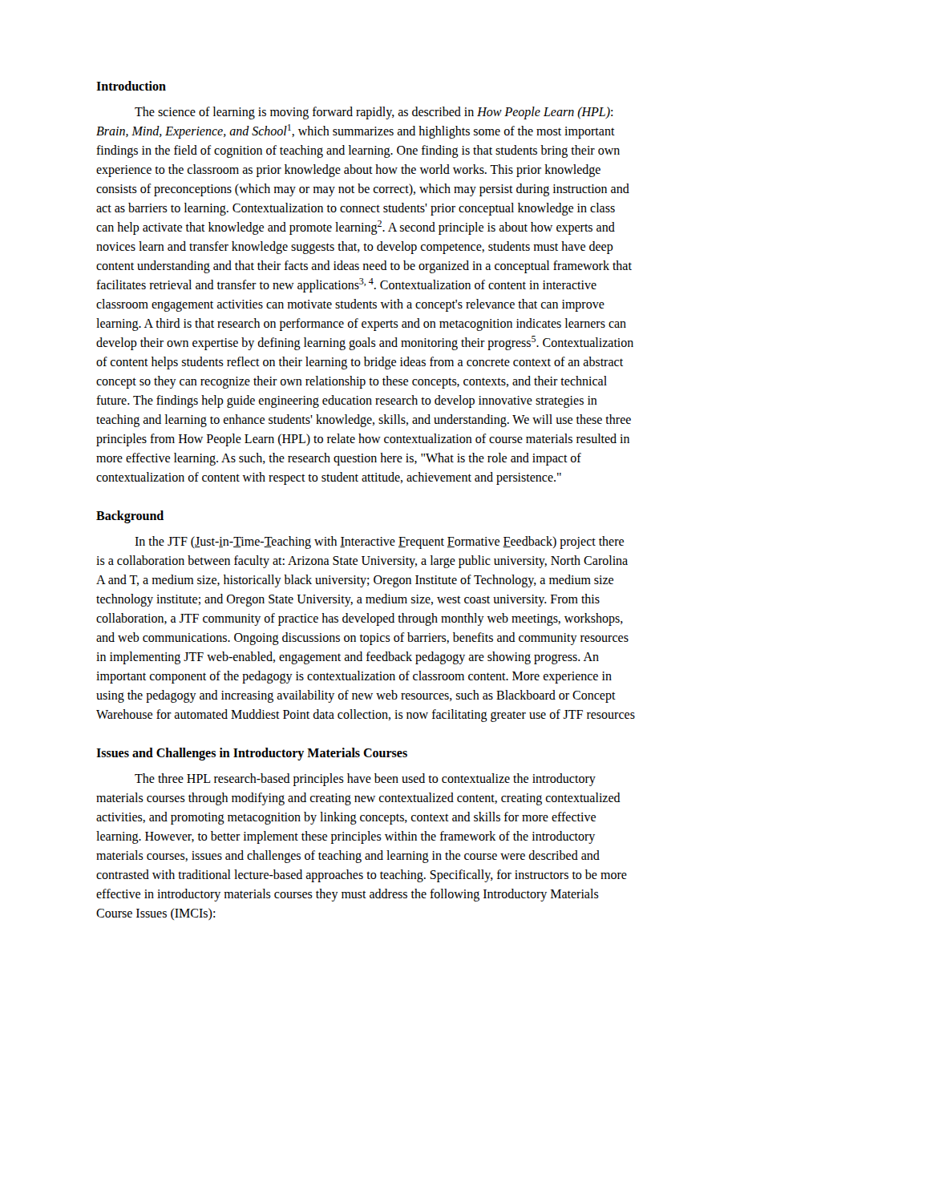Introduction
The science of learning is moving forward rapidly, as described in How People Learn (HPL): Brain, Mind, Experience, and School1, which summarizes and highlights some of the most important findings in the field of cognition of teaching and learning. One finding is that students bring their own experience to the classroom as prior knowledge about how the world works. This prior knowledge consists of preconceptions (which may or may not be correct), which may persist during instruction and act as barriers to learning. Contextualization to connect students' prior conceptual knowledge in class can help activate that knowledge and promote learning2. A second principle is about how experts and novices learn and transfer knowledge suggests that, to develop competence, students must have deep content understanding and that their facts and ideas need to be organized in a conceptual framework that facilitates retrieval and transfer to new applications3, 4. Contextualization of content in interactive classroom engagement activities can motivate students with a concept's relevance that can improve learning. A third is that research on performance of experts and on metacognition indicates learners can develop their own expertise by defining learning goals and monitoring their progress5. Contextualization of content helps students reflect on their learning to bridge ideas from a concrete context of an abstract concept so they can recognize their own relationship to these concepts, contexts, and their technical future. The findings help guide engineering education research to develop innovative strategies in teaching and learning to enhance students' knowledge, skills, and understanding. We will use these three principles from How People Learn (HPL) to relate how contextualization of course materials resulted in more effective learning. As such, the research question here is, "What is the role and impact of contextualization of content with respect to student attitude, achievement and persistence."
Background
In the JTF (Just-in-Time-Teaching with Interactive Frequent Formative Feedback) project there is a collaboration between faculty at: Arizona State University, a large public university, North Carolina A and T, a medium size, historically black university; Oregon Institute of Technology, a medium size technology institute; and Oregon State University, a medium size, west coast university. From this collaboration, a JTF community of practice has developed through monthly web meetings, workshops, and web communications. Ongoing discussions on topics of barriers, benefits and community resources in implementing JTF web-enabled, engagement and feedback pedagogy are showing progress. An important component of the pedagogy is contextualization of classroom content. More experience in using the pedagogy and increasing availability of new web resources, such as Blackboard or Concept Warehouse for automated Muddiest Point data collection, is now facilitating greater use of JTF resources
Issues and Challenges in Introductory Materials Courses
The three HPL research-based principles have been used to contextualize the introductory materials courses through modifying and creating new contextualized content, creating contextualized activities, and promoting metacognition by linking concepts, context and skills for more effective learning. However, to better implement these principles within the framework of the introductory materials courses, issues and challenges of teaching and learning in the course were described and contrasted with traditional lecture-based approaches to teaching. Specifically, for instructors to be more effective in introductory materials courses they must address the following Introductory Materials Course Issues (IMCIs):